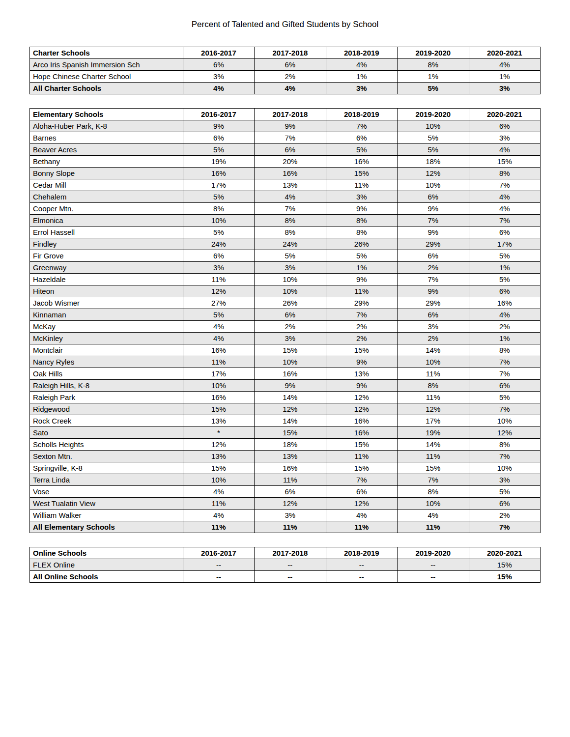Percent of Talented and Gifted Students by School
Charter Schools
| Charter Schools | 2016-2017 | 2017-2018 | 2018-2019 | 2019-2020 | 2020-2021 |
| --- | --- | --- | --- | --- | --- |
| Arco Iris Spanish Immersion Sch | 6% | 6% | 4% | 8% | 4% |
| Hope Chinese Charter School | 3% | 2% | 1% | 1% | 1% |
| All Charter Schools | 4% | 4% | 3% | 5% | 3% |
Elementary Schools
| Elementary Schools | 2016-2017 | 2017-2018 | 2018-2019 | 2019-2020 | 2020-2021 |
| --- | --- | --- | --- | --- | --- |
| Aloha-Huber Park, K-8 | 9% | 9% | 7% | 10% | 6% |
| Barnes | 6% | 7% | 6% | 5% | 3% |
| Beaver Acres | 5% | 6% | 5% | 5% | 4% |
| Bethany | 19% | 20% | 16% | 18% | 15% |
| Bonny Slope | 16% | 16% | 15% | 12% | 8% |
| Cedar Mill | 17% | 13% | 11% | 10% | 7% |
| Chehalem | 5% | 4% | 3% | 6% | 4% |
| Cooper Mtn. | 8% | 7% | 9% | 9% | 4% |
| Elmonica | 10% | 8% | 8% | 7% | 7% |
| Errol Hassell | 5% | 8% | 8% | 9% | 6% |
| Findley | 24% | 24% | 26% | 29% | 17% |
| Fir Grove | 6% | 5% | 5% | 6% | 5% |
| Greenway | 3% | 3% | 1% | 2% | 1% |
| Hazeldale | 11% | 10% | 9% | 7% | 5% |
| Hiteon | 12% | 10% | 11% | 9% | 6% |
| Jacob Wismer | 27% | 26% | 29% | 29% | 16% |
| Kinnaman | 5% | 6% | 7% | 6% | 4% |
| McKay | 4% | 2% | 2% | 3% | 2% |
| McKinley | 4% | 3% | 2% | 2% | 1% |
| Montclair | 16% | 15% | 15% | 14% | 8% |
| Nancy Ryles | 11% | 10% | 9% | 10% | 7% |
| Oak Hills | 17% | 16% | 13% | 11% | 7% |
| Raleigh Hills, K-8 | 10% | 9% | 9% | 8% | 6% |
| Raleigh Park | 16% | 14% | 12% | 11% | 5% |
| Ridgewood | 15% | 12% | 12% | 12% | 7% |
| Rock Creek | 13% | 14% | 16% | 17% | 10% |
| Sato | * | 15% | 16% | 19% | 12% |
| Scholls Heights | 12% | 18% | 15% | 14% | 8% |
| Sexton Mtn. | 13% | 13% | 11% | 11% | 7% |
| Springville, K-8 | 15% | 16% | 15% | 15% | 10% |
| Terra Linda | 10% | 11% | 7% | 7% | 3% |
| Vose | 4% | 6% | 6% | 8% | 5% |
| West Tualatin View | 11% | 12% | 12% | 10% | 6% |
| William Walker | 4% | 3% | 4% | 4% | 2% |
| All Elementary Schools | 11% | 11% | 11% | 11% | 7% |
Online Schools
| Online Schools | 2016-2017 | 2017-2018 | 2018-2019 | 2019-2020 | 2020-2021 |
| --- | --- | --- | --- | --- | --- |
| FLEX Online | -- | -- | -- | -- | 15% |
| All Online Schools | -- | -- | -- | -- | 15% |